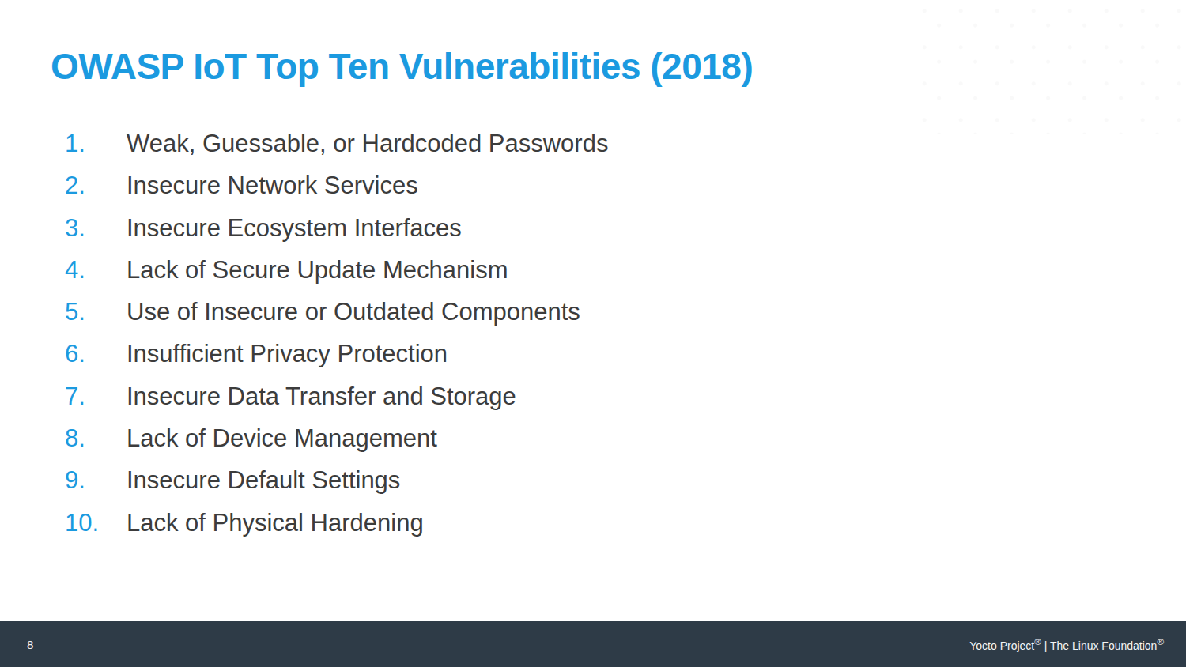OWASP IoT Top Ten Vulnerabilities (2018)
Weak, Guessable, or Hardcoded Passwords
Insecure Network Services
Insecure Ecosystem Interfaces
Lack of Secure Update Mechanism
Use of Insecure or Outdated Components
Insufficient Privacy Protection
Insecure Data Transfer and Storage
Lack of Device Management
Insecure Default Settings
Lack of Physical Hardening
8 Yocto Project® | The Linux Foundation®